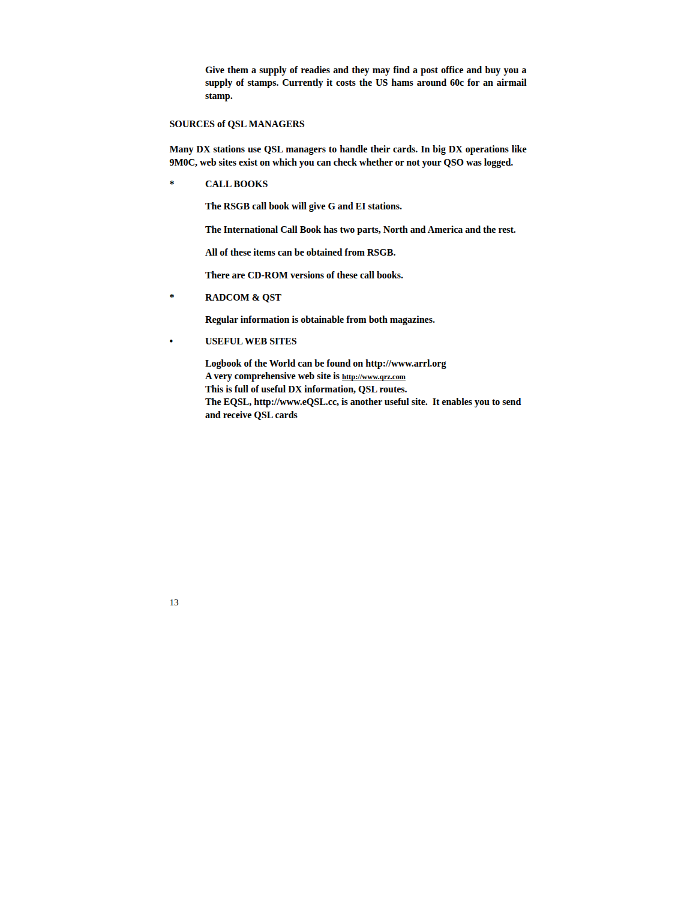Give them a supply of readies and they may find a post office and buy you a supply of stamps. Currently it costs the US hams around 60c for an airmail stamp.
SOURCES of QSL MANAGERS
Many DX stations use QSL managers to handle their cards. In big DX operations like 9M0C, web sites exist on which you can check whether or not your QSO was logged.
*
CALL BOOKS
The RSGB call book will give G and EI stations.
The International Call Book has two parts, North and America and the rest.
All of these items can be obtained from RSGB.
There are CD-ROM versions of these call books.
*
RADCOM & QST
Regular information is obtainable from both magazines.
•
USEFUL WEB SITES
Logbook of the World can be found on http://www.arrl.org
A very comprehensive web site is http://www.qrz.com
This is full of useful DX information, QSL routes.
The EQSL, http://www.eQSL.cc, is another useful site. It enables you to send and receive QSL cards
13